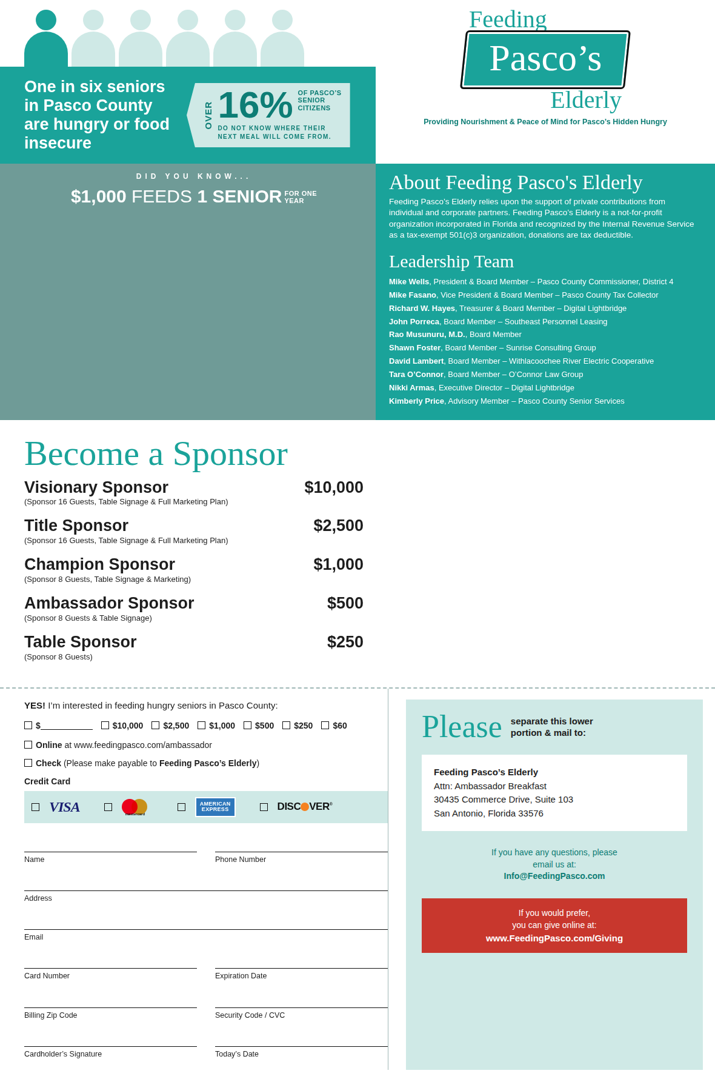One in six seniors in Pasco County are hungry or food insecure
OVER
16%
OF PASCO’S
SENIOR
CITIZENS
DO NOT KNOW WHERE THEIR
NEXT MEAL WILL COME FROM.
Feeding
Pasco’s
Elderly
Providing Nourishment & Peace of Mind for Pasco’s Hidden Hungry
DID YOU KNOW...
$1,000 FEEDS 1 SENIOR FOR ONE
YEAR
About Feeding Pasco's Elderly
Feeding Pasco’s Elderly relies upon the support of private contributions from individual and corporate partners. Feeding Pasco’s Elderly is a not-for-profit organization incorporated in Florida and recognized by the Internal Revenue Service as a tax-exempt 501(c)3 organization, donations are tax deductible.
Leadership Team
Mike Wells, President & Board Member – Pasco County Commissioner, District 4
Mike Fasano, Vice President & Board Member – Pasco County Tax Collector
Richard W. Hayes, Treasurer & Board Member – Digital Lightbridge
John Porreca, Board Member – Southeast Personnel Leasing
Rao Musunuru, M.D., Board Member
Shawn Foster, Board Member – Sunrise Consulting Group
David Lambert, Board Member – Withlacoochee River Electric Cooperative
Tara O’Connor, Board Member – O’Connor Law Group
Nikki Armas, Executive Director – Digital Lightbridge
Kimberly Price, Advisory Member – Pasco County Senior Services
Become a Sponsor
Visionary Sponsor$10,000
(Sponsor 16 Guests, Table Signage & Full Marketing Plan)
Title Sponsor$2,500
(Sponsor 16 Guests, Table Signage & Full Marketing Plan)
Champion Sponsor$1,000
(Sponsor 8 Guests, Table Signage & Marketing)
Ambassador Sponsor$500
(Sponsor 8 Guests & Table Signage)
Table Sponsor$250
(Sponsor 8 Guests)
YES! I’m interested in feeding hungry seniors in Pasco County:
$ $10,000 $2,500 $1,000 $500 $250 $60
Online at www.feedingpasco.com/ambassador
Check (Please make payable to Feeding Pasco’s Elderly)
Credit Card
VISA
mastercard
AMERICAN
EXPRESS
DISC VER®
Name
Phone Number
Address
Email
Card Number
Expiration Date
Billing Zip Code
Security Code / CVC
Cardholder’s Signature
Today’s Date
Please
separate this lower
portion & mail to:
Feeding Pasco’s Elderly
Attn: Ambassador Breakfast
30435 Commerce Drive, Suite 103
San Antonio, Florida 33576
If you have any questions, please
email us at:
Info@FeedingPasco.com
If you would prefer,
you can give online at:
www.FeedingPasco.com/Giving